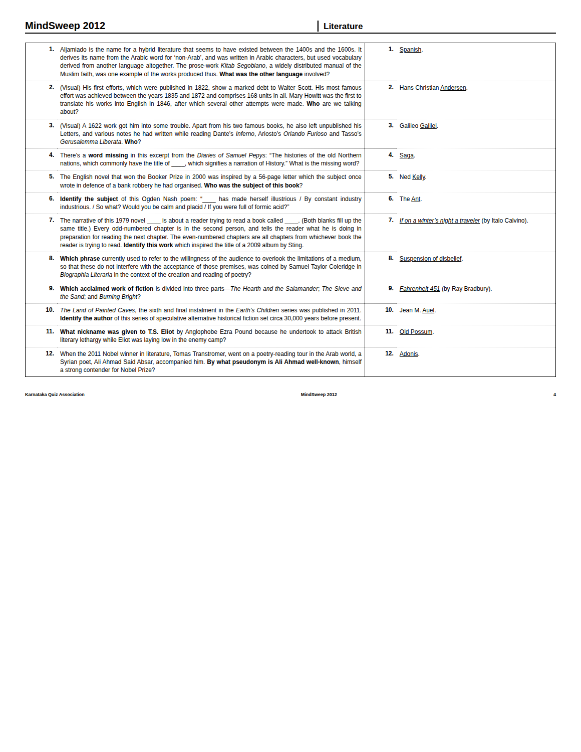MindSweep 2012
Literature
| 1. | Aljamiado is the name for a hybrid literature that seems to have existed between the 1400s and the 1600s. It derives its name from the Arabic word for ‘non-Arab’, and was written in Arabic characters, but used vocabulary derived from another language altogether. The prose-work Kitab Segobiano , a widely distributed manual of the Muslim faith, was one example of the works produced thus. What was the other language involved? | 1. | Spanish . |
| 2. | (Visual) His first efforts, which were published in 1822, show a marked debt to Walter Scott. His most famous effort was achieved between the years 1835 and 1872 and comprises 168 units in all. Mary Howitt was the first to translate his works into English in 1846, after which several other attempts were made. Who are we talking about? | 2. | Hans Christian Andersen . |
| 3. | (Visual) A 1622 work got him into some trouble. Apart from his two famous books, he also left unpublished his Letters, and various notes he had written while reading Dante’s Inferno , Ariosto’s Orlando Furioso and Tasso’s Gerusalemma Liberata . Who ? | 3. | Galileo Galilei . |
| 4. | There’s a word missing in this excerpt from the Diaries of Samuel Pepys : “The histories of the old Northern nations, which commonly have the title of ____, which signifies a narration of History.” What is the missing word? | 4. | Saga . |
| 5. | The English novel that won the Booker Prize in 2000 was inspired by a 56-page letter which the subject once wrote in defence of a bank robbery he had organised. Who was the subject of this book ? | 5. | Ned Kelly . |
| 6. | Identify the subject of this Ogden Nash poem: “____ has made herself illustrious / By constant industry industrious. / So what? Would you be calm and placid / If you were full of formic acid?” | 6. | The Ant . |
| 7. | The narrative of this 1979 novel ____ is about a reader trying to read a book called ____. (Both blanks fill up the same title.) Every odd-numbered chapter is in the second person, and tells the reader what he is doing in preparation for reading the next chapter. The even-numbered chapters are all chapters from whichever book the reader is trying to read. Identify this work which inspired the title of a 2009 album by Sting. | 7. | If on a winter’s night a traveler (by Italo Calvino). |
| 8. | Which phrase currently used to refer to the willingness of the audience to overlook the limitations of a medium, so that these do not interfere with the acceptance of those premises, was coined by Samuel Taylor Coleridge in Biographia Literaria in the context of the creation and reading of poetry? | 8. | Suspension of disbelief . |
| 9. | Which acclaimed work of fiction is divided into three parts— The Hearth and the Salamander ; The Sieve and the Sand ; and Burning Bright ? | 9. | Fahrenheit 451 (by Ray Bradbury). |
| 10. | The Land of Painted Caves , the sixth and final instalment in the Earth’s Children series was published in 2011. Identify the author of this series of speculative alternative historical fiction set circa 30,000 years before present. | 10. | Jean M. Auel . |
| 11. | What nickname was given to T.S. Eliot by Anglophobe Ezra Pound because he undertook to attack British literary lethargy while Eliot was laying low in the enemy camp? | 11. | Old Possum . |
| 12. | When the 2011 Nobel winner in literature, Tomas Transtromer, went on a poetry-reading tour in the Arab world, a Syrian poet, Ali Ahmad Said Absar, accompanied him. By what pseudonym is Ali Ahmad well-known , himself a strong contender for Nobel Prize? | 12. | Adonis . |
Karnataka Quiz Association
MindSweep 2012
4